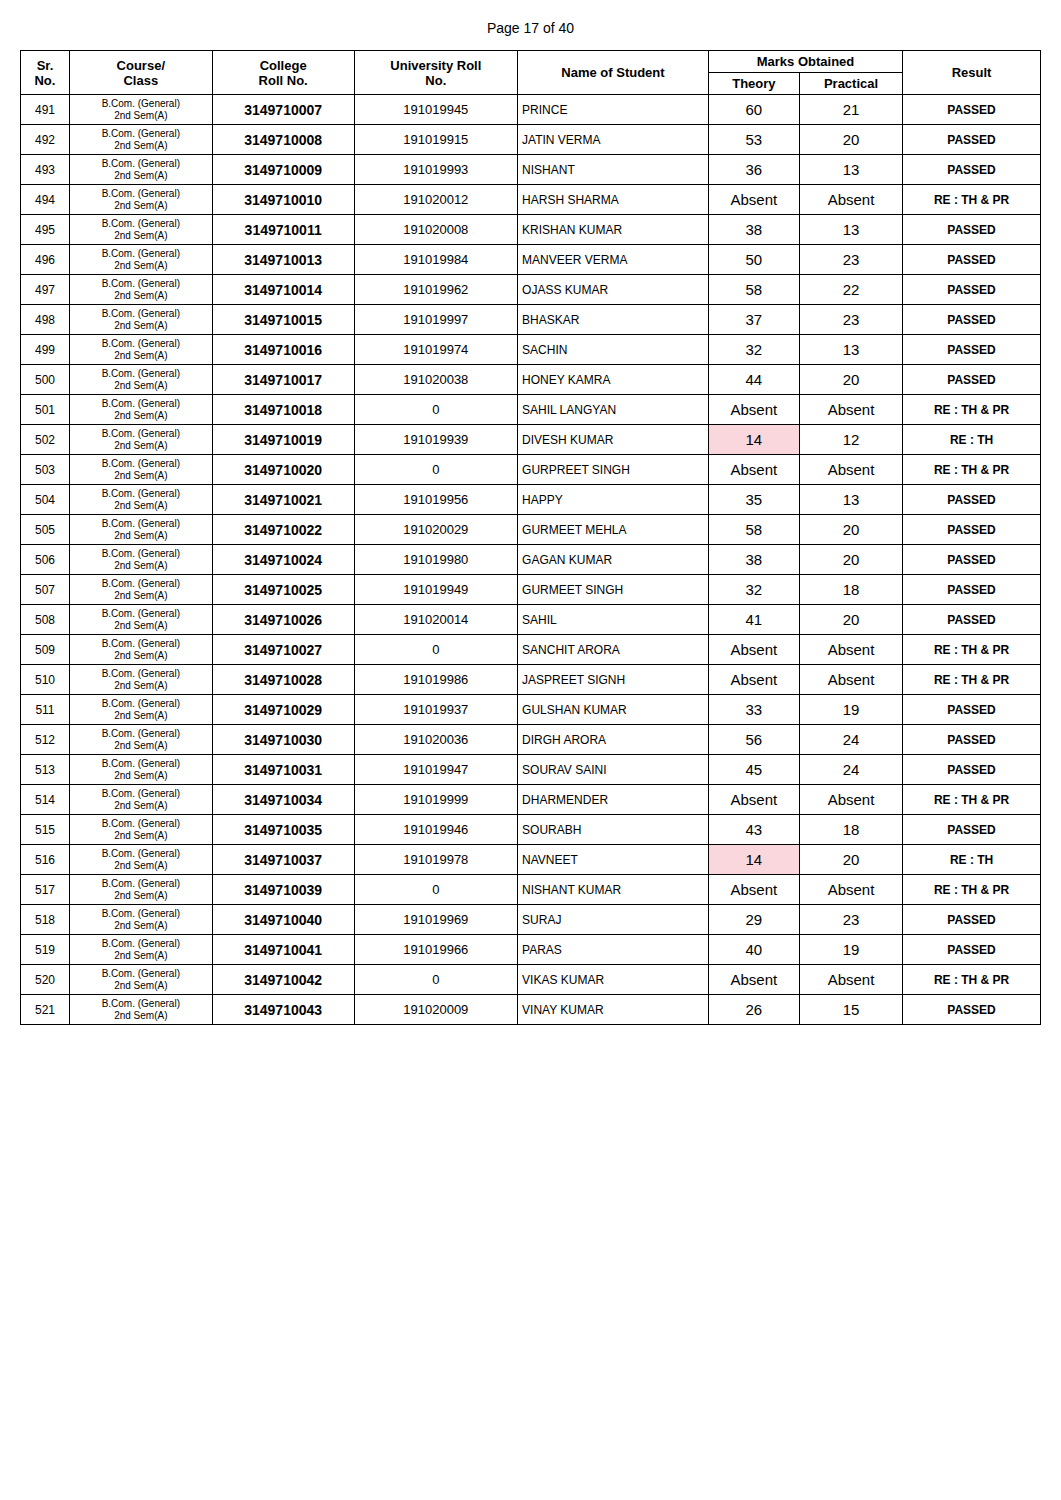Page 17 of 40
| Sr. No. | Course/ Class | College Roll No. | University Roll No. | Name of Student | Marks Obtained | Result |
| --- | --- | --- | --- | --- | --- | --- |
| Theory | Practical |
| 491 | B.Com. (General) 2nd Sem(A) | 3149710007 | 191019945 | PRINCE | 60 | 21 | PASSED |
| 492 | B.Com. (General) 2nd Sem(A) | 3149710008 | 191019915 | JATIN VERMA | 53 | 20 | PASSED |
| 493 | B.Com. (General) 2nd Sem(A) | 3149710009 | 191019993 | NISHANT | 36 | 13 | PASSED |
| 494 | B.Com. (General) 2nd Sem(A) | 3149710010 | 191020012 | HARSH SHARMA | Absent | Absent | RE : TH & PR |
| 495 | B.Com. (General) 2nd Sem(A) | 3149710011 | 191020008 | KRISHAN KUMAR | 38 | 13 | PASSED |
| 496 | B.Com. (General) 2nd Sem(A) | 3149710013 | 191019984 | MANVEER VERMA | 50 | 23 | PASSED |
| 497 | B.Com. (General) 2nd Sem(A) | 3149710014 | 191019962 | OJASS KUMAR | 58 | 22 | PASSED |
| 498 | B.Com. (General) 2nd Sem(A) | 3149710015 | 191019997 | BHASKAR | 37 | 23 | PASSED |
| 499 | B.Com. (General) 2nd Sem(A) | 3149710016 | 191019974 | SACHIN | 32 | 13 | PASSED |
| 500 | B.Com. (General) 2nd Sem(A) | 3149710017 | 191020038 | HONEY KAMRA | 44 | 20 | PASSED |
| 501 | B.Com. (General) 2nd Sem(A) | 3149710018 | 0 | SAHIL LANGYAN | Absent | Absent | RE : TH & PR |
| 502 | B.Com. (General) 2nd Sem(A) | 3149710019 | 191019939 | DIVESH KUMAR | 14 | 12 | RE : TH |
| 503 | B.Com. (General) 2nd Sem(A) | 3149710020 | 0 | GURPREET SINGH | Absent | Absent | RE : TH & PR |
| 504 | B.Com. (General) 2nd Sem(A) | 3149710021 | 191019956 | HAPPY | 35 | 13 | PASSED |
| 505 | B.Com. (General) 2nd Sem(A) | 3149710022 | 191020029 | GURMEET MEHLA | 58 | 20 | PASSED |
| 506 | B.Com. (General) 2nd Sem(A) | 3149710024 | 191019980 | GAGAN KUMAR | 38 | 20 | PASSED |
| 507 | B.Com. (General) 2nd Sem(A) | 3149710025 | 191019949 | GURMEET SINGH | 32 | 18 | PASSED |
| 508 | B.Com. (General) 2nd Sem(A) | 3149710026 | 191020014 | SAHIL | 41 | 20 | PASSED |
| 509 | B.Com. (General) 2nd Sem(A) | 3149710027 | 0 | SANCHIT ARORA | Absent | Absent | RE : TH & PR |
| 510 | B.Com. (General) 2nd Sem(A) | 3149710028 | 191019986 | JASPREET SIGNH | Absent | Absent | RE : TH & PR |
| 511 | B.Com. (General) 2nd Sem(A) | 3149710029 | 191019937 | GULSHAN KUMAR | 33 | 19 | PASSED |
| 512 | B.Com. (General) 2nd Sem(A) | 3149710030 | 191020036 | DIRGH ARORA | 56 | 24 | PASSED |
| 513 | B.Com. (General) 2nd Sem(A) | 3149710031 | 191019947 | SOURAV SAINI | 45 | 24 | PASSED |
| 514 | B.Com. (General) 2nd Sem(A) | 3149710034 | 191019999 | DHARMENDER | Absent | Absent | RE : TH & PR |
| 515 | B.Com. (General) 2nd Sem(A) | 3149710035 | 191019946 | SOURABH | 43 | 18 | PASSED |
| 516 | B.Com. (General) 2nd Sem(A) | 3149710037 | 191019978 | NAVNEET | 14 | 20 | RE : TH |
| 517 | B.Com. (General) 2nd Sem(A) | 3149710039 | 0 | NISHANT KUMAR | Absent | Absent | RE : TH & PR |
| 518 | B.Com. (General) 2nd Sem(A) | 3149710040 | 191019969 | SURAJ | 29 | 23 | PASSED |
| 519 | B.Com. (General) 2nd Sem(A) | 3149710041 | 191019966 | PARAS | 40 | 19 | PASSED |
| 520 | B.Com. (General) 2nd Sem(A) | 3149710042 | 0 | VIKAS KUMAR | Absent | Absent | RE : TH & PR |
| 521 | B.Com. (General) 2nd Sem(A) | 3149710043 | 191020009 | VINAY KUMAR | 26 | 15 | PASSED |